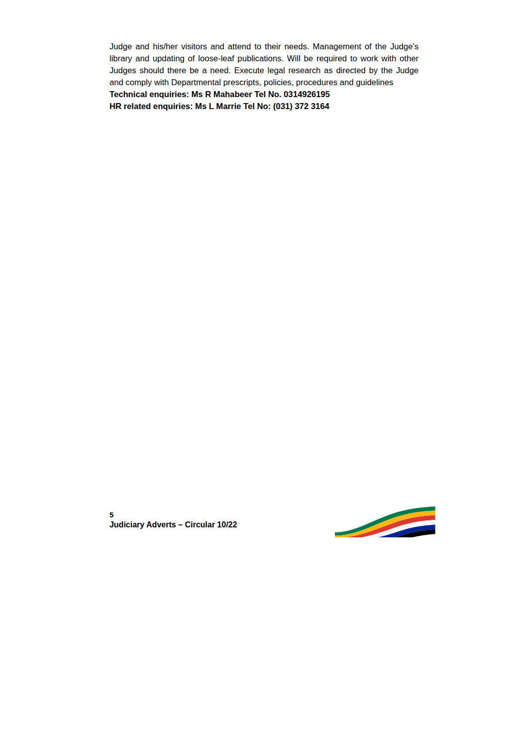Judge and his/her visitors and attend to their needs. Management of the Judge’s library and updating of loose-leaf publications. Will be required to work with other Judges should there be a need. Execute legal research as directed by the Judge and comply with Departmental prescripts, policies, procedures and guidelines
Technical enquiries: Ms R Mahabeer Tel No. 0314926195
HR related enquiries: Ms L Marrie Tel No: (031) 372 3164
5
Judiciary Adverts – Circular 10/22